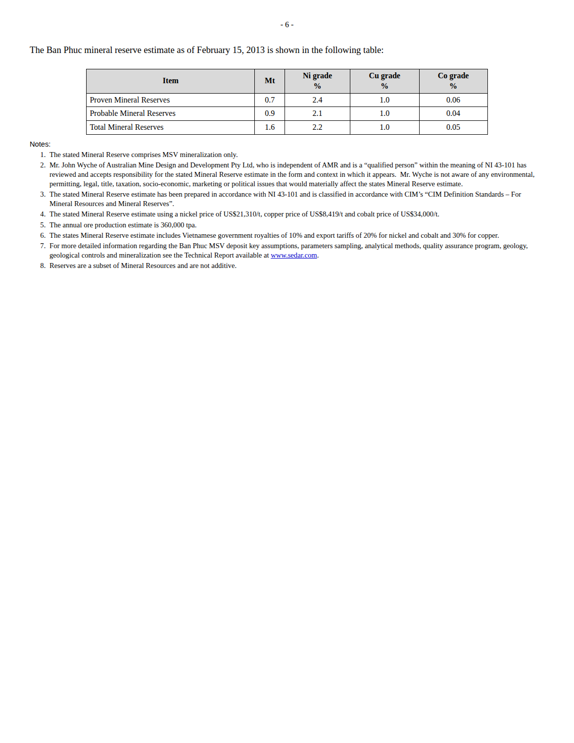- 6 -
The Ban Phuc mineral reserve estimate as of February 15, 2013 is shown in the following table:
| Item | Mt | Ni grade % | Cu grade % | Co grade % |
| --- | --- | --- | --- | --- |
| Proven Mineral Reserves | 0.7 | 2.4 | 1.0 | 0.06 |
| Probable Mineral Reserves | 0.9 | 2.1 | 1.0 | 0.04 |
| Total Mineral Reserves | 1.6 | 2.2 | 1.0 | 0.05 |
Notes:
The stated Mineral Reserve comprises MSV mineralization only.
Mr. John Wyche of Australian Mine Design and Development Pty Ltd, who is independent of AMR and is a “qualified person” within the meaning of NI 43-101 has reviewed and accepts responsibility for the stated Mineral Reserve estimate in the form and context in which it appears. Mr. Wyche is not aware of any environmental, permitting, legal, title, taxation, socio-economic, marketing or political issues that would materially affect the states Mineral Reserve estimate.
The stated Mineral Reserve estimate has been prepared in accordance with NI 43-101 and is classified in accordance with CIM’s “CIM Definition Standards – For Mineral Resources and Mineral Reserves”.
The stated Mineral Reserve estimate using a nickel price of US$21,310/t, copper price of US$8,419/t and cobalt price of US$34,000/t.
The annual ore production estimate is 360,000 tpa.
The states Mineral Reserve estimate includes Vietnamese government royalties of 10% and export tariffs of 20% for nickel and cobalt and 30% for copper.
For more detailed information regarding the Ban Phuc MSV deposit key assumptions, parameters sampling, analytical methods, quality assurance program, geology, geological controls and mineralization see the Technical Report available at www.sedar.com.
Reserves are a subset of Mineral Resources and are not additive.